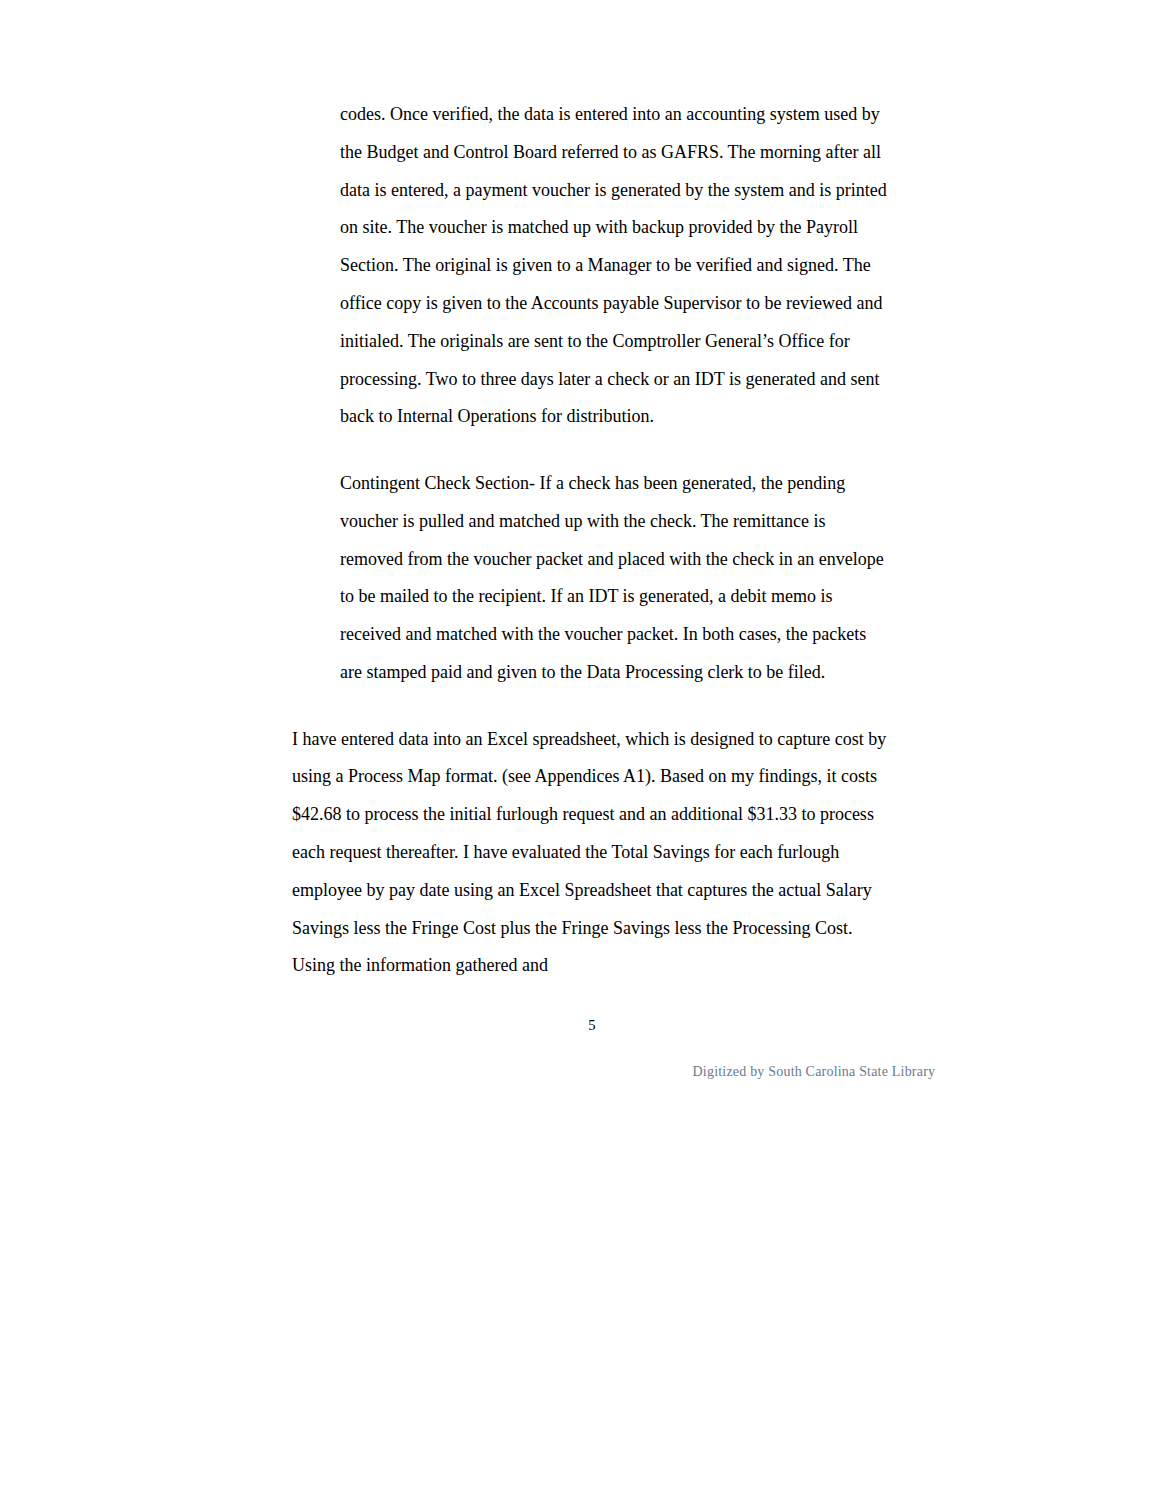codes. Once verified, the data is entered into an accounting system used by the Budget and Control Board referred to as GAFRS. The morning after all data is entered, a payment voucher is generated by the system and is printed on site. The voucher is matched up with backup provided by the Payroll Section. The original is given to a Manager to be verified and signed. The office copy is given to the Accounts payable Supervisor to be reviewed and initialed. The originals are sent to the Comptroller General’s Office for processing. Two to three days later a check or an IDT is generated and sent back to Internal Operations for distribution.
Contingent Check Section- If a check has been generated, the pending voucher is pulled and matched up with the check. The remittance is removed from the voucher packet and placed with the check in an envelope to be mailed to the recipient. If an IDT is generated, a debit memo is received and matched with the voucher packet. In both cases, the packets are stamped paid and given to the Data Processing clerk to be filed.
I have entered data into an Excel spreadsheet, which is designed to capture cost by using a Process Map format. (see Appendices A1). Based on my findings, it costs $42.68 to process the initial furlough request and an additional $31.33 to process each request thereafter. I have evaluated the Total Savings for each furlough employee by pay date using an Excel Spreadsheet that captures the actual Salary Savings less the Fringe Cost plus the Fringe Savings less the Processing Cost. Using the information gathered and
5
Digitized by South Carolina State Library